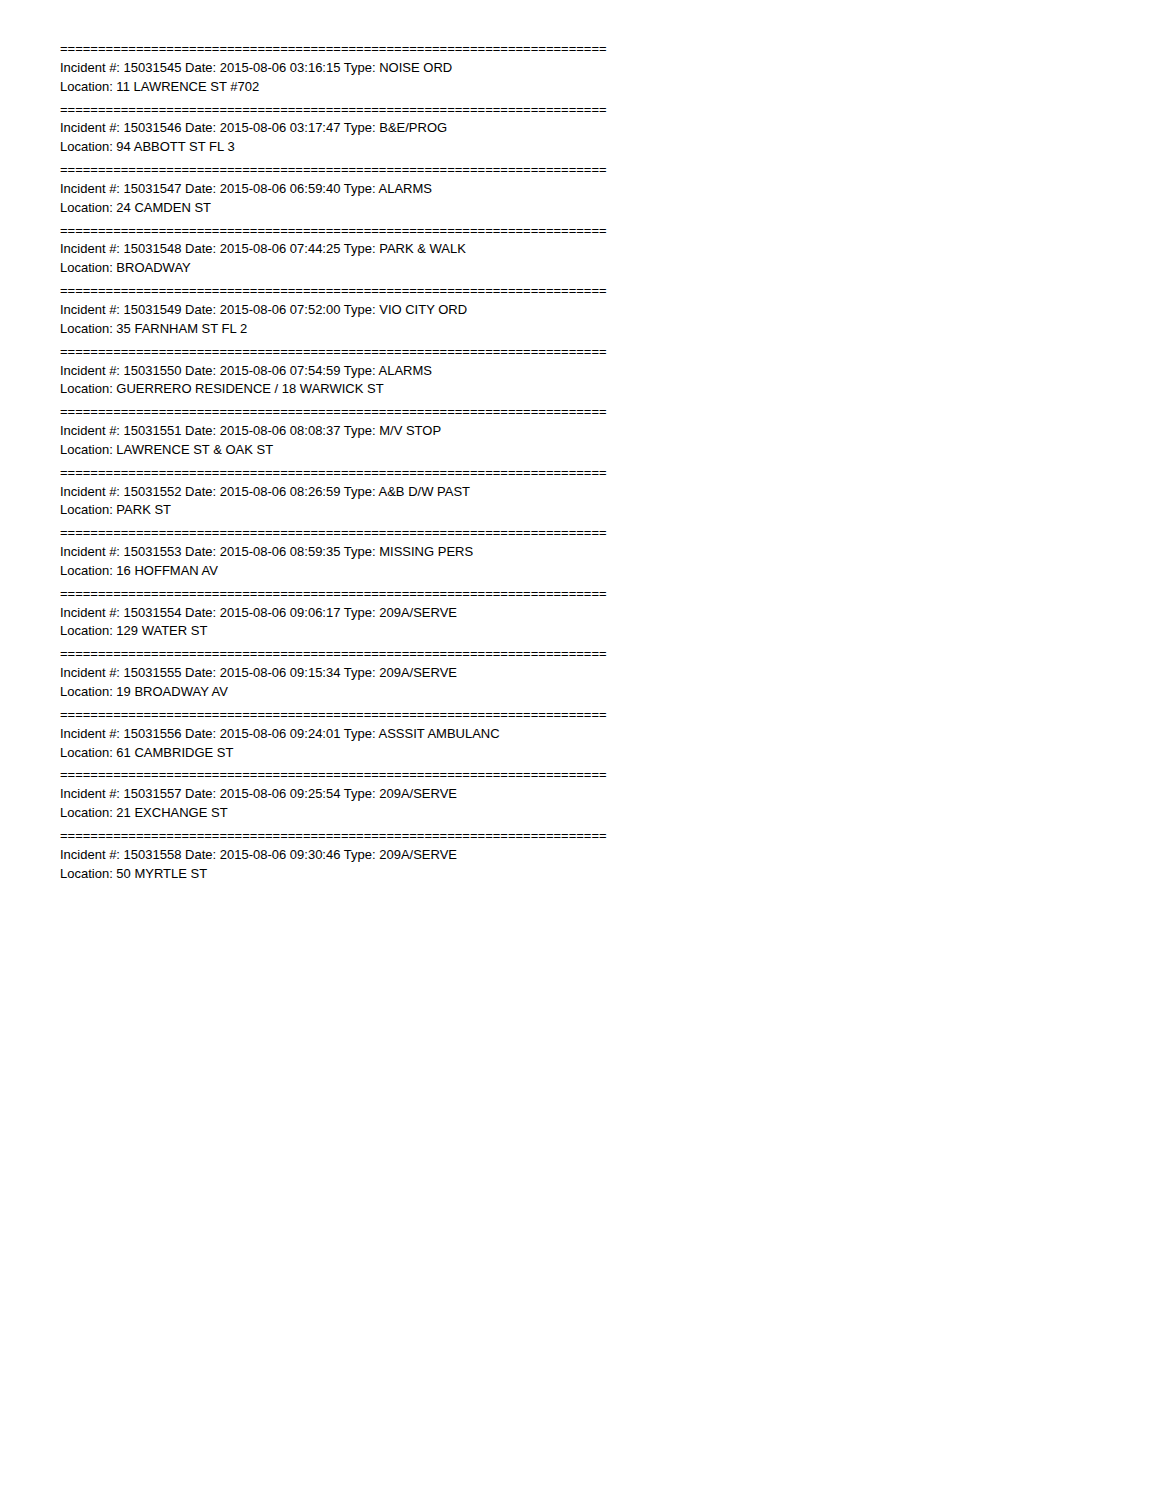========================================================================
Incident #: 15031545 Date: 2015-08-06 03:16:15 Type: NOISE ORD
Location: 11 LAWRENCE ST #702
========================================================================
Incident #: 15031546 Date: 2015-08-06 03:17:47 Type: B&E/PROG
Location: 94 ABBOTT ST FL 3
========================================================================
Incident #: 15031547 Date: 2015-08-06 06:59:40 Type: ALARMS
Location: 24 CAMDEN ST
========================================================================
Incident #: 15031548 Date: 2015-08-06 07:44:25 Type: PARK & WALK
Location: BROADWAY
========================================================================
Incident #: 15031549 Date: 2015-08-06 07:52:00 Type: VIO CITY ORD
Location: 35 FARNHAM ST FL 2
========================================================================
Incident #: 15031550 Date: 2015-08-06 07:54:59 Type: ALARMS
Location: GUERRERO RESIDENCE / 18 WARWICK ST
========================================================================
Incident #: 15031551 Date: 2015-08-06 08:08:37 Type: M/V STOP
Location: LAWRENCE ST & OAK ST
========================================================================
Incident #: 15031552 Date: 2015-08-06 08:26:59 Type: A&B D/W PAST
Location: PARK ST
========================================================================
Incident #: 15031553 Date: 2015-08-06 08:59:35 Type: MISSING PERS
Location: 16 HOFFMAN AV
========================================================================
Incident #: 15031554 Date: 2015-08-06 09:06:17 Type: 209A/SERVE
Location: 129 WATER ST
========================================================================
Incident #: 15031555 Date: 2015-08-06 09:15:34 Type: 209A/SERVE
Location: 19 BROADWAY AV
========================================================================
Incident #: 15031556 Date: 2015-08-06 09:24:01 Type: ASSSIT AMBULANC
Location: 61 CAMBRIDGE ST
========================================================================
Incident #: 15031557 Date: 2015-08-06 09:25:54 Type: 209A/SERVE
Location: 21 EXCHANGE ST
========================================================================
Incident #: 15031558 Date: 2015-08-06 09:30:46 Type: 209A/SERVE
Location: 50 MYRTLE ST